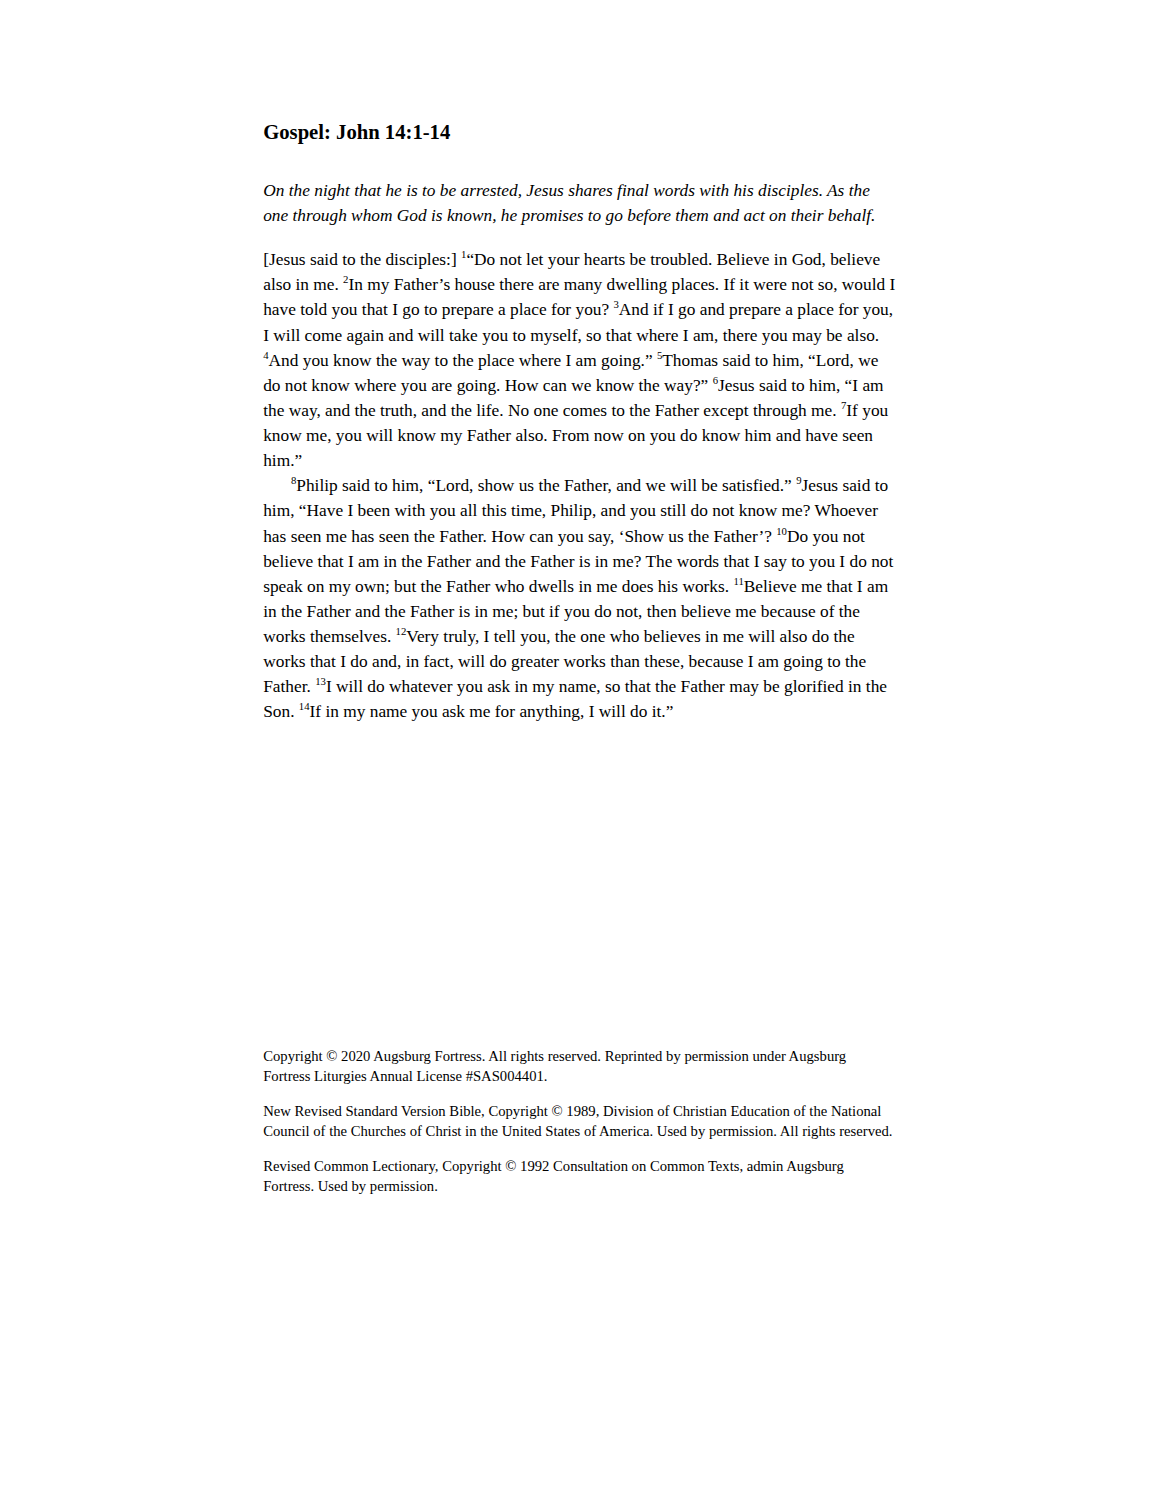Gospel: John 14:1-14
On the night that he is to be arrested, Jesus shares final words with his disciples. As the one through whom God is known, he promises to go before them and act on their behalf.
[Jesus said to the disciples:] 1“Do not let your hearts be troubled. Believe in God, believe also in me. 2In my Father’s house there are many dwelling places. If it were not so, would I have told you that I go to prepare a place for you? 3And if I go and prepare a place for you, I will come again and will take you to myself, so that where I am, there you may be also. 4And you know the way to the place where I am going.” 5Thomas said to him, “Lord, we do not know where you are going. How can we know the way?” 6Jesus said to him, “I am the way, and the truth, and the life. No one comes to the Father except through me. 7If you know me, you will know my Father also. From now on you do know him and have seen him.”
8Philip said to him, “Lord, show us the Father, and we will be satisfied.” 9Jesus said to him, “Have I been with you all this time, Philip, and you still do not know me? Whoever has seen me has seen the Father. How can you say, ‘Show us the Father’? 10Do you not believe that I am in the Father and the Father is in me? The words that I say to you I do not speak on my own; but the Father who dwells in me does his works. 11Believe me that I am in the Father and the Father is in me; but if you do not, then believe me because of the works themselves. 12Very truly, I tell you, the one who believes in me will also do the works that I do and, in fact, will do greater works than these, because I am going to the Father. 13I will do whatever you ask in my name, so that the Father may be glorified in the Son. 14If in my name you ask me for anything, I will do it.”
Copyright © 2020 Augsburg Fortress. All rights reserved. Reprinted by permission under Augsburg Fortress Liturgies Annual License #SAS004401.
New Revised Standard Version Bible, Copyright © 1989, Division of Christian Education of the National Council of the Churches of Christ in the United States of America. Used by permission. All rights reserved.
Revised Common Lectionary, Copyright © 1992 Consultation on Common Texts, admin Augsburg Fortress. Used by permission.